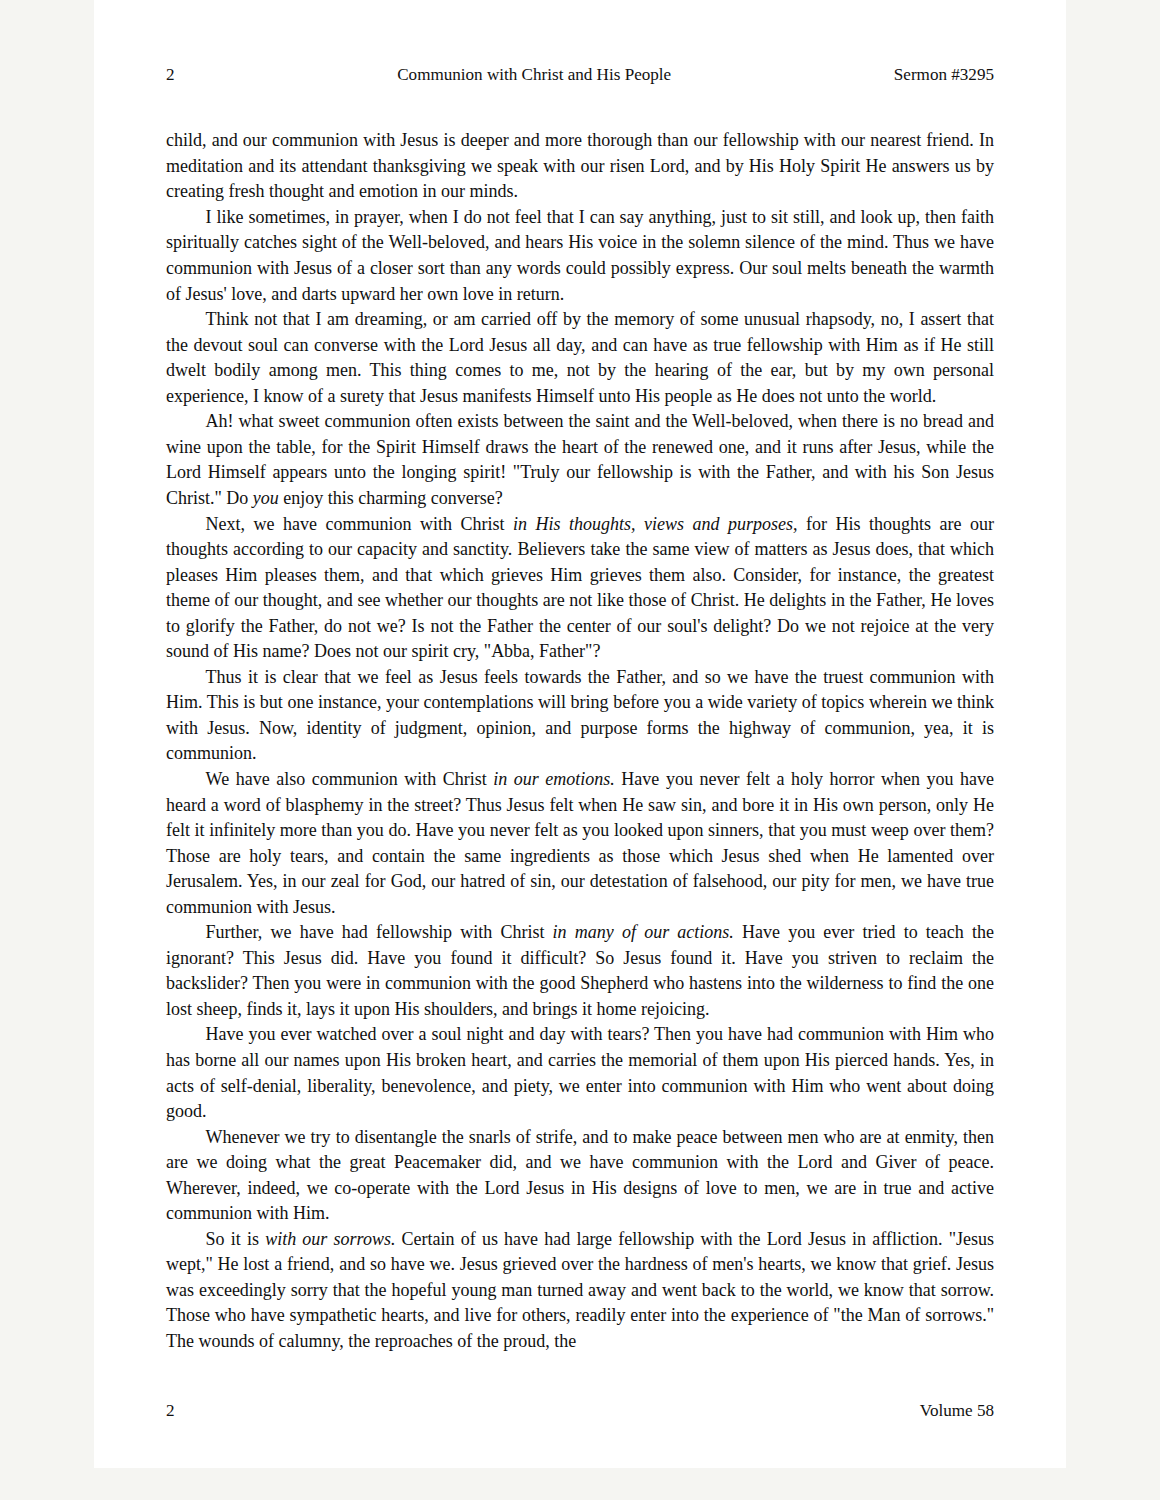2 Communion with Christ and His People Sermon #3295
child, and our communion with Jesus is deeper and more thorough than our fellowship with our nearest friend. In meditation and its attendant thanksgiving we speak with our risen Lord, and by His Holy Spirit He answers us by creating fresh thought and emotion in our minds.
I like sometimes, in prayer, when I do not feel that I can say anything, just to sit still, and look up, then faith spiritually catches sight of the Well-beloved, and hears His voice in the solemn silence of the mind. Thus we have communion with Jesus of a closer sort than any words could possibly express. Our soul melts beneath the warmth of Jesus' love, and darts upward her own love in return.
Think not that I am dreaming, or am carried off by the memory of some unusual rhapsody, no, I assert that the devout soul can converse with the Lord Jesus all day, and can have as true fellowship with Him as if He still dwelt bodily among men. This thing comes to me, not by the hearing of the ear, but by my own personal experience, I know of a surety that Jesus manifests Himself unto His people as He does not unto the world.
Ah! what sweet communion often exists between the saint and the Well-beloved, when there is no bread and wine upon the table, for the Spirit Himself draws the heart of the renewed one, and it runs after Jesus, while the Lord Himself appears unto the longing spirit! "Truly our fellowship is with the Father, and with his Son Jesus Christ." Do you enjoy this charming converse?
Next, we have communion with Christ in His thoughts, views and purposes, for His thoughts are our thoughts according to our capacity and sanctity. Believers take the same view of matters as Jesus does, that which pleases Him pleases them, and that which grieves Him grieves them also. Consider, for instance, the greatest theme of our thought, and see whether our thoughts are not like those of Christ. He delights in the Father, He loves to glorify the Father, do not we? Is not the Father the center of our soul's delight? Do we not rejoice at the very sound of His name? Does not our spirit cry, "Abba, Father"?
Thus it is clear that we feel as Jesus feels towards the Father, and so we have the truest communion with Him. This is but one instance, your contemplations will bring before you a wide variety of topics wherein we think with Jesus. Now, identity of judgment, opinion, and purpose forms the highway of communion, yea, it is communion.
We have also communion with Christ in our emotions. Have you never felt a holy horror when you have heard a word of blasphemy in the street? Thus Jesus felt when He saw sin, and bore it in His own person, only He felt it infinitely more than you do. Have you never felt as you looked upon sinners, that you must weep over them? Those are holy tears, and contain the same ingredients as those which Jesus shed when He lamented over Jerusalem. Yes, in our zeal for God, our hatred of sin, our detestation of falsehood, our pity for men, we have true communion with Jesus.
Further, we have had fellowship with Christ in many of our actions. Have you ever tried to teach the ignorant? This Jesus did. Have you found it difficult? So Jesus found it. Have you striven to reclaim the backslider? Then you were in communion with the good Shepherd who hastens into the wilderness to find the one lost sheep, finds it, lays it upon His shoulders, and brings it home rejoicing.
Have you ever watched over a soul night and day with tears? Then you have had communion with Him who has borne all our names upon His broken heart, and carries the memorial of them upon His pierced hands. Yes, in acts of self-denial, liberality, benevolence, and piety, we enter into communion with Him who went about doing good.
Whenever we try to disentangle the snarls of strife, and to make peace between men who are at enmity, then are we doing what the great Peacemaker did, and we have communion with the Lord and Giver of peace. Wherever, indeed, we co-operate with the Lord Jesus in His designs of love to men, we are in true and active communion with Him.
So it is with our sorrows. Certain of us have had large fellowship with the Lord Jesus in affliction. "Jesus wept," He lost a friend, and so have we. Jesus grieved over the hardness of men's hearts, we know that grief. Jesus was exceedingly sorry that the hopeful young man turned away and went back to the world, we know that sorrow. Those who have sympathetic hearts, and live for others, readily enter into the experience of "the Man of sorrows." The wounds of calumny, the reproaches of the proud, the
2 Volume 58